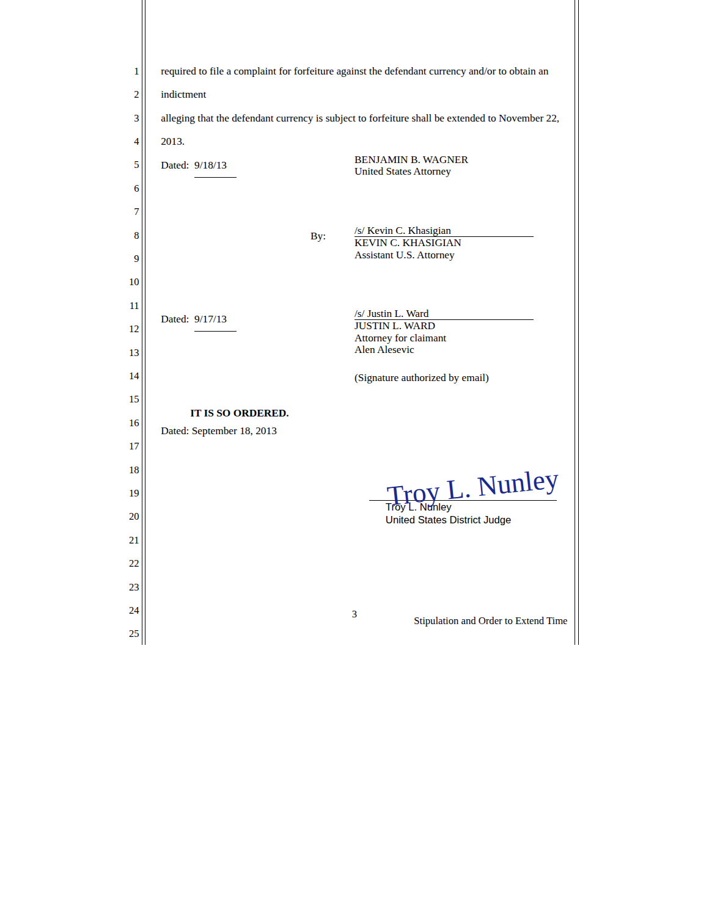1
2
3
4
5
6
7
8
9
10
11
12
13
14
15
16
17
18
19
20
21
22
23
24
25
26
27
28
required to file a complaint for forfeiture against the defendant currency and/or to obtain an indictment
alleging that the defendant currency is subject to forfeiture shall be extended to November 22, 2013.
| Dated: 9/18/13 | | BENJAMIN B. WAGNER United States Attorney |
| | By: | /s/ Kevin C. Khasigian KEVIN C. KHASIGIAN Assistant U.S. Attorney |
| Dated: 9/17/13 | | /s/ Justin L. Ward JUSTIN L. WARD Attorney for claimant Alen Alesevic (Signature authorized by email) |
IT IS SO ORDERED.
Dated: September 18, 2013
Troy L. Nunley
Troy L. Nunley
United States District Judge
3
Stipulation and Order to Extend Time